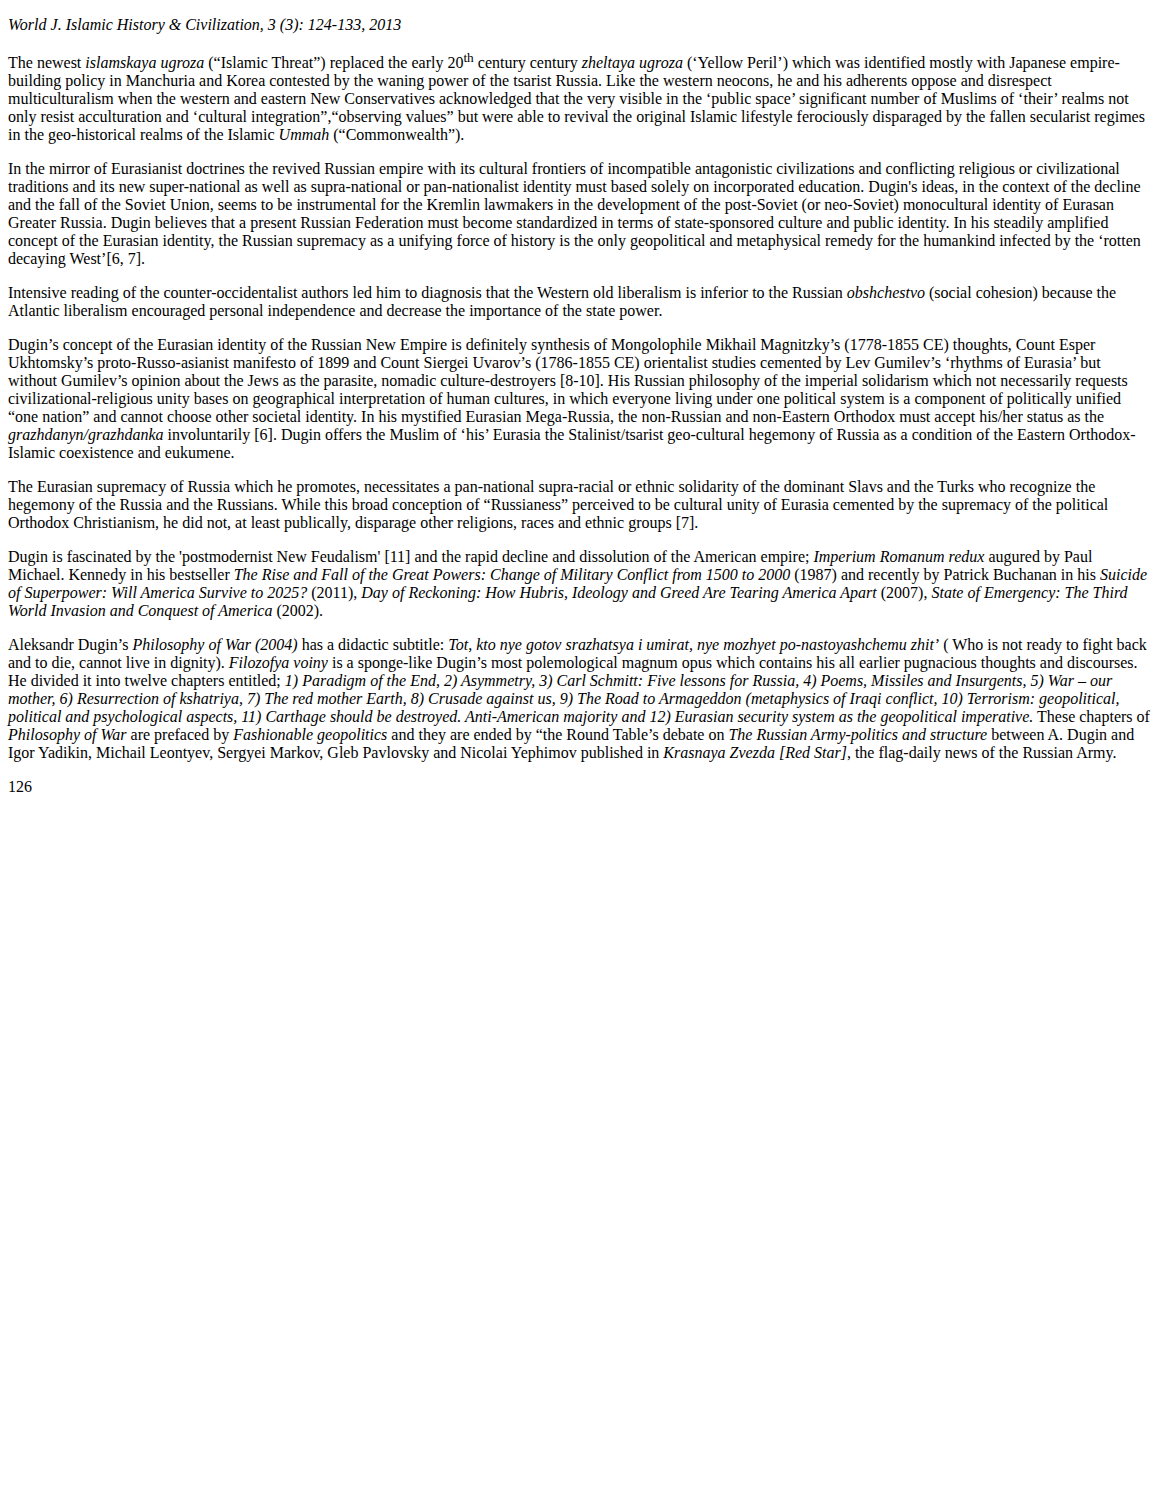World J. Islamic History & Civilization, 3 (3): 124-133, 2013
The newest islamskaya ugroza (“Islamic Threat”) replaced the early 20th century century zheltaya ugroza (‘Yellow Peril’) which was identified mostly with Japanese empire-building policy in Manchuria and Korea contested by the waning power of the tsarist Russia. Like the western neocons, he and his adherents oppose and disrespect multiculturalism when the western and eastern New Conservatives acknowledged that the very visible in the ‘public space’ significant number of Muslims of ‘their’ realms not only resist acculturation and ‘cultural integration”,“observing values” but were able to revival the original Islamic lifestyle ferociously disparaged by the fallen secularist regimes in the geo-historical realms of the Islamic Ummah (“Commonwealth”).
In the mirror of Eurasianist doctrines the revived Russian empire with its cultural frontiers of incompatible antagonistic civilizations and conflicting religious or civilizational traditions and its new super-national as well as supra-national or pan-nationalist identity must based solely on incorporated education. Dugin's ideas, in the context of the decline and the fall of the Soviet Union, seems to be instrumental for the Kremlin lawmakers in the development of the post-Soviet (or neo-Soviet) monocultural identity of Eurasan Greater Russia. Dugin believes that a present Russian Federation must become standardized in terms of state-sponsored culture and public identity. In his steadily amplified concept of the Eurasian identity, the Russian supremacy as a unifying force of history is the only geopolitical and metaphysical remedy for the humankind infected by the ‘rotten decaying West’[6, 7].
Intensive reading of the counter-occidentalist authors led him to diagnosis that the Western old liberalism is inferior to the Russian obshchestvo (social cohesion) because the Atlantic liberalism encouraged personal independence and decrease the importance of the state power.
Dugin’s concept of the Eurasian identity of the Russian New Empire is definitely synthesis of Mongolophile Mikhail Magnitzky’s (1778-1855 CE) thoughts, Count Esper Ukhtomsky’s proto-Russo-asianist manifesto of 1899 and Count Siergei Uvarov’s (1786-1855 CE) orientalist studies cemented by Lev Gumilev’s ‘rhythms of Eurasia’ but without Gumilev’s opinion about the Jews as the parasite, nomadic culture-destroyers [8-10]. His Russian philosophy of the imperial solidarism which not necessarily requests civilizational-religious unity bases on geographical interpretation of human cultures, in which everyone living under one political system is a component of politically unified “one nation” and cannot choose other societal identity. In his mystified Eurasian Mega-Russia, the non-Russian and non-Eastern Orthodox must accept his/her status as the grazhdanyn/grazhdanka involuntarily [6]. Dugin offers the Muslim of ‘his’ Eurasia the Stalinist/tsarist geo-cultural hegemony of Russia as a condition of the Eastern Orthodox-Islamic coexistence and eukumene.
The Eurasian supremacy of Russia which he promotes, necessitates a pan-national supra-racial or ethnic solidarity of the dominant Slavs and the Turks who recognize the hegemony of the Russia and the Russians. While this broad conception of “Russianess” perceived to be cultural unity of Eurasia cemented by the supremacy of the political Orthodox Christianism, he did not, at least publically, disparage other religions, races and ethnic groups [7].
Dugin is fascinated by the 'postmodernist New Feudalism' [11] and the rapid decline and dissolution of the American empire; Imperium Romanum redux augured by Paul Michael. Kennedy in his bestseller The Rise and Fall of the Great Powers: Change of Military Conflict from 1500 to 2000 (1987) and recently by Patrick Buchanan in his Suicide of Superpower: Will America Survive to 2025? (2011), Day of Reckoning: How Hubris, Ideology and Greed Are Tearing America Apart (2007), State of Emergency: The Third World Invasion and Conquest of America (2002).
Aleksandr Dugin’s Philosophy of War (2004) has a didactic subtitle: Tot, kto nye gotov srazhatsya i umirat, nye mozhyet po-nastoyashchemu zhit’ ( Who is not ready to fight back and to die, cannot live in dignity). Filozofya voiny is a sponge-like Dugin’s most polemological magnum opus which contains his all earlier pugnacious thoughts and discourses. He divided it into twelve chapters entitled; 1) Paradigm of the End, 2) Asymmetry, 3) Carl Schmitt: Five lessons for Russia, 4) Poems, Missiles and Insurgents, 5) War – our mother, 6) Resurrection of kshatriya, 7) The red mother Earth, 8) Crusade against us, 9) The Road to Armageddon (metaphysics of Iraqi conflict, 10) Terrorism: geopolitical, political and psychological aspects, 11) Carthage should be destroyed. Anti-American majority and 12) Eurasian security system as the geopolitical imperative. These chapters of Philosophy of War are prefaced by Fashionable geopolitics and they are ended by “the Round Table’s debate on The Russian Army-politics and structure between A. Dugin and Igor Yadikin, Michail Leontyev, Sergyei Markov, Gleb Pavlovsky and Nicolai Yephimov published in Krasnaya Zvezda [Red Star], the flag-daily news of the Russian Army.
126